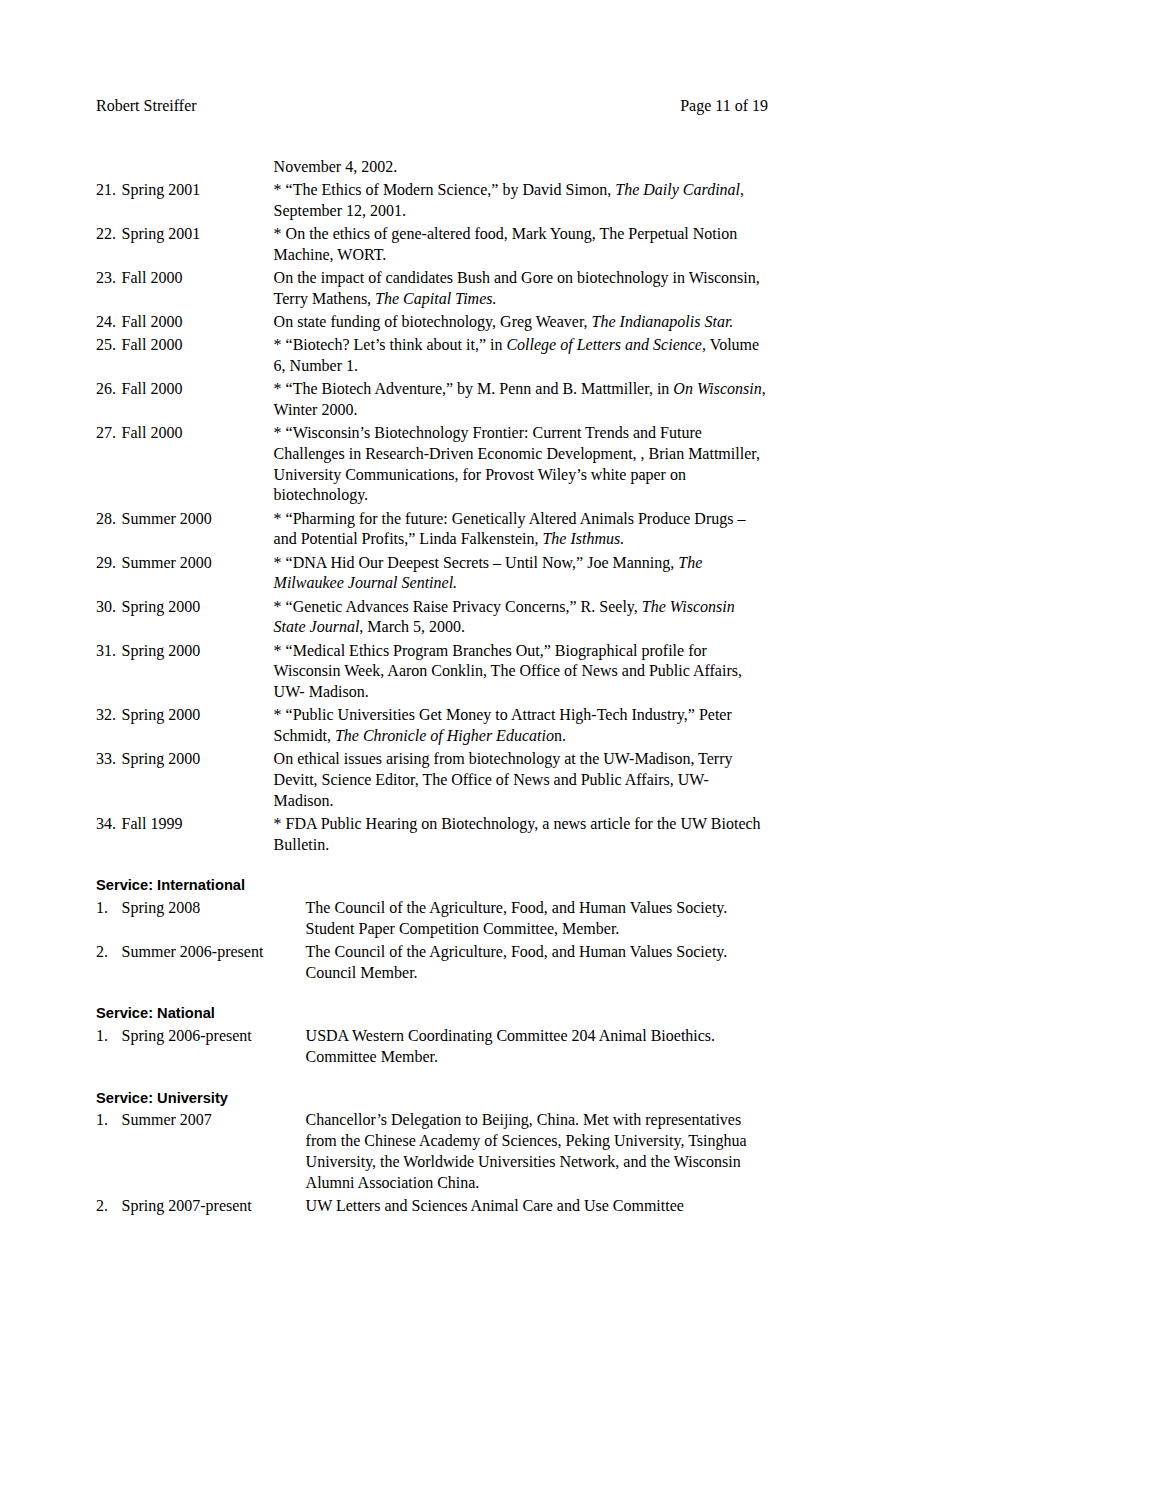Robert Streiffer Page 11 of 19
November 4, 2002.
21. Spring 2001 * “The Ethics of Modern Science,” by David Simon, The Daily Cardinal, September 12, 2001.
22. Spring 2001 * On the ethics of gene-altered food, Mark Young, The Perpetual Notion Machine, WORT.
23. Fall 2000 On the impact of candidates Bush and Gore on biotechnology in Wisconsin, Terry Mathens, The Capital Times.
24. Fall 2000 On state funding of biotechnology, Greg Weaver, The Indianapolis Star.
25. Fall 2000 * “Biotech? Let’s think about it,” in College of Letters and Science, Volume 6, Number 1.
26. Fall 2000 * “The Biotech Adventure,” by M. Penn and B. Mattmiller, in On Wisconsin, Winter 2000.
27. Fall 2000 * “Wisconsin’s Biotechnology Frontier: Current Trends and Future Challenges in Research-Driven Economic Development, , Brian Mattmiller, University Communications, for Provost Wiley’s white paper on biotechnology.
28. Summer 2000 * “Pharming for the future: Genetically Altered Animals Produce Drugs – and Potential Profits,” Linda Falkenstein, The Isthmus.
29. Summer 2000 * “DNA Hid Our Deepest Secrets – Until Now,” Joe Manning, The Milwaukee Journal Sentinel.
30. Spring 2000 * “Genetic Advances Raise Privacy Concerns,” R. Seely, The Wisconsin State Journal, March 5, 2000.
31. Spring 2000 * “Medical Ethics Program Branches Out,” Biographical profile for Wisconsin Week, Aaron Conklin, The Office of News and Public Affairs, UW- Madison.
32. Spring 2000 * “Public Universities Get Money to Attract High-Tech Industry,” Peter Schmidt, The Chronicle of Higher Education.
33. Spring 2000 On ethical issues arising from biotechnology at the UW-Madison, Terry Devitt, Science Editor, The Office of News and Public Affairs, UW-Madison.
34. Fall 1999 * FDA Public Hearing on Biotechnology, a news article for the UW Biotech Bulletin.
Service: International
1. Spring 2008 The Council of the Agriculture, Food, and Human Values Society. Student Paper Competition Committee, Member.
2. Summer 2006-present The Council of the Agriculture, Food, and Human Values Society. Council Member.
Service: National
1. Spring 2006-present USDA Western Coordinating Committee 204 Animal Bioethics. Committee Member.
Service: University
1. Summer 2007 Chancellor’s Delegation to Beijing, China. Met with representatives from the Chinese Academy of Sciences, Peking University, Tsinghua University, the Worldwide Universities Network, and the Wisconsin Alumni Association China.
2. Spring 2007-present UW Letters and Sciences Animal Care and Use Committee